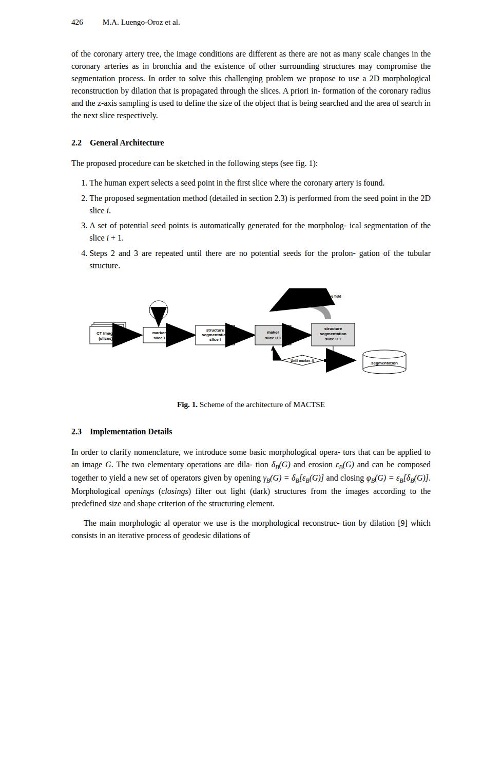426 M.A. Luengo-Oroz et al.
of the coronary artery tree, the image conditions are different as there are not as many scale changes in the coronary arteries as in bronchia and the existence of other surrounding structures may compromise the segmentation process. In order to solve this challenging problem we propose to use a 2D morphological reconstruction by dilation that is propagated through the slices. A priori in- formation of the coronary radius and the z-axis sampling is used to define the size of the object that is being searched and the area of search in the next slice respectively.
2.2 General Architecture
The proposed procedure can be sketched in the following steps (see fig. 1):
The human expert selects a seed point in the first slice where the coronary artery is found.
The proposed segmentation method (detailed in section 2.3) is performed from the seed point in the 2D slice i.
A set of potential seed points is automatically generated for the morpholog- ical segmentation of the slice i + 1.
Steps 2 and 3 are repeated until there are no potential seeds for the prolon- gation of the tubular structure.
CT image (slices) marker slice i structure segmentation slice i maker slice i+1 structure segmentation slice i+1 Associative field i=i+1 Until marker=0 segmentation
Fig. 1. Scheme of the architecture of MACTSE
2.3 Implementation Details
In order to clarify nomenclature, we introduce some basic morphological opera- tors that can be applied to an image G. The two elementary operations are dila- tion δB(G) and erosion εB(G) and can be composed together to yield a new set of operators given by opening γB(G) = δB[εB(G)] and closing φB(G) = εB[δB(G)]. Morphological openings (closings) filter out light (dark) structures from the images according to the predefined size and shape criterion of the structuring element.
The main morphologic al operator we use is the morphological reconstruc- tion by dilation [9] which consists in an iterative process of geodesic dilations of